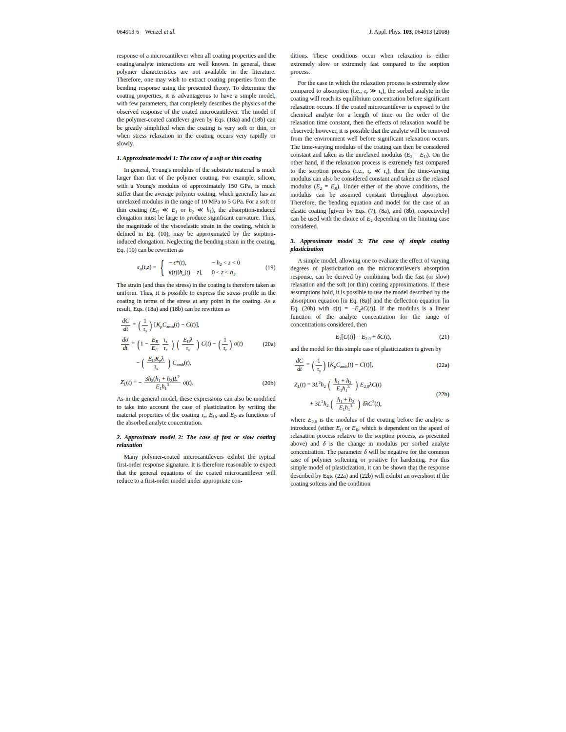064913-6 Wenzel et al.
J. Appl. Phys. 103, 064913 (2008)
response of a microcantilever when all coating properties and the coating/analyte interactions are well known. In general, these polymer characteristics are not available in the literature. Therefore, one may wish to extract coating properties from the bending response using the presented theory. To determine the coating properties, it is advantageous to have a simple model, with few parameters, that completely describes the physics of the observed response of the coated microcantilever. The model of the polymer-coated cantilever given by Eqs. (18a) and (18b) can be greatly simplified when the coating is very soft or thin, or when stress relaxation in the coating occurs very rapidly or slowly.
1. Approximate model 1: The case of a soft or thin coating
In general, Young's modulus of the substrate material is much larger than that of the polymer coating. For example, silicon, with a Young's modulus of approximately 150 GPa, is much stiffer than the average polymer coating, which generally has an unrelaxed modulus in the range of 10 MPa to 5 GPa. For a soft or thin coating (EU ≪ E1 or h2 ≪ h1), the absorption-induced elongation must be large to produce significant curvature. Thus, the magnitude of the viscoelastic strain in the coating, which is defined in Eq. (10), may be approximated by the sorption-induced elongation. Neglecting the bending strain in the coating, Eq. (10) can be rewritten as
εσ(t,z) = {
| − ε *( t ), | − h 2 < z < 0 |
| κ ( t )[ h n ( t ) − z ], | 0 < z < h 1 . |
(19)
The strain (and thus the stress) in the coating is therefore taken as uniform. Thus, it is possible to express the stress profile in the coating in terms of the stress at any point in the coating. As a result, Eqs. (18a) and (18b) can be rewritten as
dC dt = (1 τs) [KpCamb(t) − C(t)],
dσ dt = (1 − ER EU τs τr ) ( EUλ τs ) C(t) − (1 τr) σ(t)
− ( EUKpλ τs ) Camb(t),
(20a)
ZL(t) = − 3h2(h1 + h2)L2 E1h13 σ(t).
(20b)
As in the general model, these expressions can also be modified to take into account the case of plasticization by writing the material properties of the coating τr, EU, and ER as functions of the absorbed analyte concentration.
2. Approximate model 2: The case of fast or slow coating relaxation
Many polymer-coated microcantilevers exhibit the typical first-order response signature. It is therefore reasonable to expect that the general equations of the coated microcantilever will reduce to a first-order model under appropriate con-
ditions. These conditions occur when relaxation is either extremely slow or extremely fast compared to the sorption process.
For the case in which the relaxation process is extremely slow compared to absorption (i.e., τr ≫ τs), the sorbed analyte in the coating will reach its equilibrium concentration before significant relaxation occurs. If the coated microcantilever is exposed to the chemical analyte for a length of time on the order of the relaxation time constant, then the effects of relaxation would be observed; however, it is possible that the analyte will be removed from the environment well before significant relaxation occurs. The time-varying modulus of the coating can then be considered constant and taken as the unrelaxed modulus (E2 = EU). On the other hand, if the relaxation process is extremely fast compared to the sorption process (i.e., τr ≪ τs), then the time-varying modulus can also be considered constant and taken as the relaxed modulus (E2 = ER). Under either of the above conditions, the modulus can be assumed constant throughout absorption. Therefore, the bending equation and model for the case of an elastic coating [given by Eqs. (7), (8a), and (8b), respectively] can be used with the choice of E2 depending on the limiting case considered.
3. Approximate model 3: The case of simple coating plasticization
A simple model, allowing one to evaluate the effect of varying degrees of plasticization on the microcantilever's absorption response, can be derived by combining both the fast (or slow) relaxation and the soft (or thin) coating approximations. If these assumptions hold, it is possible to use the model described by the absorption equation [in Eq. (8a)] and the deflection equation [in Eq. (20b) with σ(t) = −E2λC(t)]. If the modulus is a linear function of the analyte concentration for the range of concentrations considered, then
E2[C(t)] = E2,0 + δC(t),
(21)
and the model for this simple case of plasticization is given by
dC dt = (1 τs) [KpCamb(t) − C(t)],
(22a)
ZL(t) = 3L2h2 ( h1 + h2 E1h13 ) E2,0λC(t)
+ 3L2h2 ( h1 + h2 E1h13 ) δλC2(t),
(22b)
where E2,0 is the modulus of the coating before the analyte is introduced (either EU or ER, which is dependent on the speed of relaxation process relative to the sorption process, as presented above) and δ is the change in modulus per sorbed analyte concentration. The parameter δ will be negative for the common case of polymer softening or positive for hardening. For this simple model of plasticization, it can be shown that the response described by Eqs. (22a) and (22b) will exhibit an overshoot if the coating softens and the condition